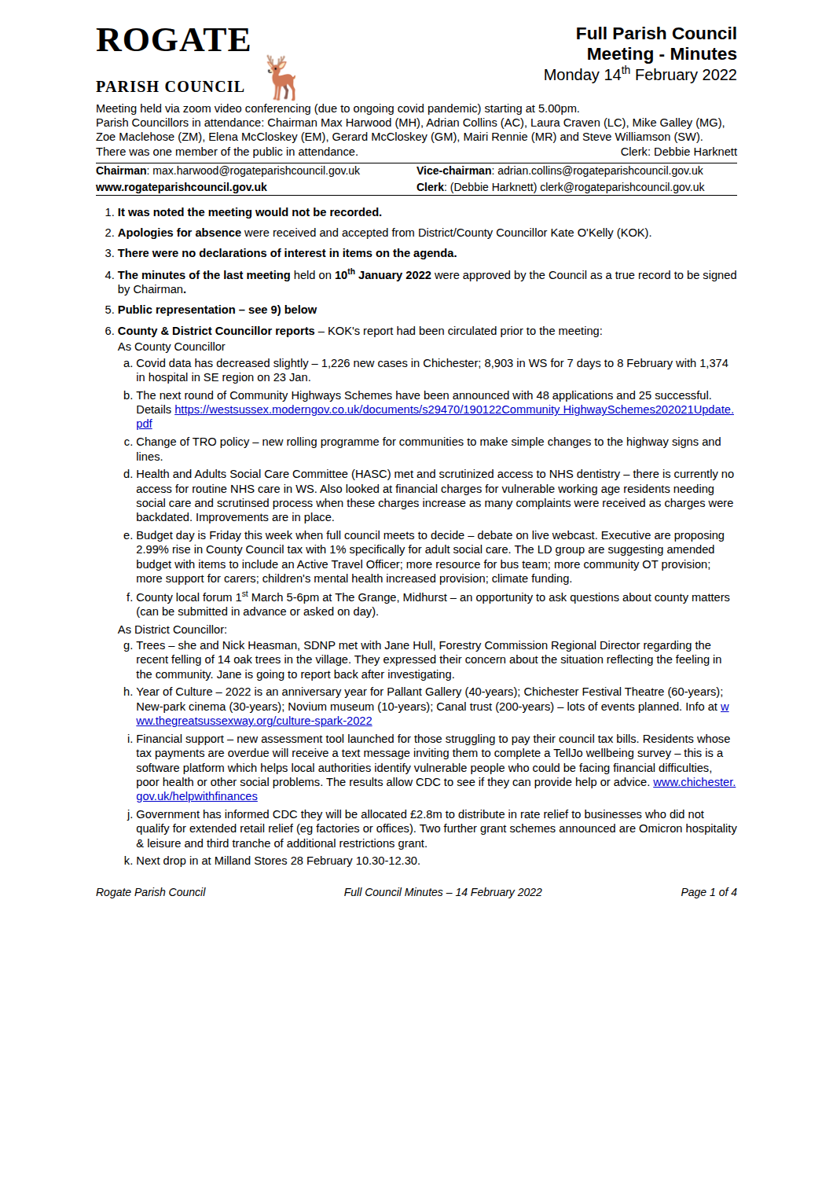ROGATE
PARISH COUNCIL 🦌
Full Parish Council
Meeting - Minutes
Monday 14th February 2022
Meeting held via zoom video conferencing (due to ongoing covid pandemic) starting at 5.00pm.
Parish Councillors in attendance: Chairman Max Harwood (MH), Adrian Collins (AC), Laura Craven (LC), Mike Galley (MG), Zoe Maclehose (ZM), Elena McCloskey (EM), Gerard McCloskey (GM), Mairi Rennie (MR) and Steve Williamson (SW).
There was one member of the public in attendance. Clerk: Debbie Harknett
| Chairman : max.harwood@rogateparishcouncil.gov.uk | Vice-chairman : adrian.collins@rogateparishcouncil.gov.uk |
| www.rogateparishcouncil.gov.uk | Clerk : (Debbie Harknett) clerk@rogateparishcouncil.gov.uk |
It was noted the meeting would not be recorded.
Apologies for absence were received and accepted from District/County Councillor Kate O'Kelly (KOK).
There were no declarations of interest in items on the agenda.
The minutes of the last meeting held on 10th January 2022 were approved by the Council as a true record to be signed by Chairman.
Public representation – see 9) below
County & District Councillor reports – KOK's report had been circulated prior to the meeting:
As County Councillor
Covid data has decreased slightly – 1,226 new cases in Chichester; 8,903 in WS for 7 days to 8 February with 1,374 in hospital in SE region on 23 Jan.
The next round of Community Highways Schemes have been announced with 48 applications and 25 successful. Details https://westsussex.moderngov.co.uk/documents/s29470/190122Community HighwaySchemes202021Update.pdf
Change of TRO policy – new rolling programme for communities to make simple changes to the highway signs and lines.
Health and Adults Social Care Committee (HASC) met and scrutinized access to NHS dentistry – there is currently no access for routine NHS care in WS. Also looked at financial charges for vulnerable working age residents needing social care and scrutinsed process when these charges increase as many complaints were received as charges were backdated. Improvements are in place.
Budget day is Friday this week when full council meets to decide – debate on live webcast. Executive are proposing 2.99% rise in County Council tax with 1% specifically for adult social care. The LD group are suggesting amended budget with items to include an Active Travel Officer; more resource for bus team; more community OT provision; more support for carers; children's mental health increased provision; climate funding.
County local forum 1st March 5-6pm at The Grange, Midhurst – an opportunity to ask questions about county matters (can be submitted in advance or asked on day).
As District Councillor:
Trees – she and Nick Heasman, SDNP met with Jane Hull, Forestry Commission Regional Director regarding the recent felling of 14 oak trees in the village. They expressed their concern about the situation reflecting the feeling in the community. Jane is going to report back after investigating.
Year of Culture – 2022 is an anniversary year for Pallant Gallery (40-years); Chichester Festival Theatre (60-years); New-park cinema (30-years); Novium museum (10-years); Canal trust (200-years) – lots of events planned. Info at www.thegreatsussexway.org/culture-spark-2022
Financial support – new assessment tool launched for those struggling to pay their council tax bills. Residents whose tax payments are overdue will receive a text message inviting them to complete a TellJo wellbeing survey – this is a software platform which helps local authorities identify vulnerable people who could be facing financial difficulties, poor health or other social problems. The results allow CDC to see if they can provide help or advice. www.chichester.gov.uk/helpwithfinances
Government has informed CDC they will be allocated £2.8m to distribute in rate relief to businesses who did not qualify for extended retail relief (eg factories or offices). Two further grant schemes announced are Omicron hospitality & leisure and third tranche of additional restrictions grant.
Next drop in at Milland Stores 28 February 10.30-12.30.
Rogate Parish Council Full Council Minutes – 14 February 2022 Page 1 of 4